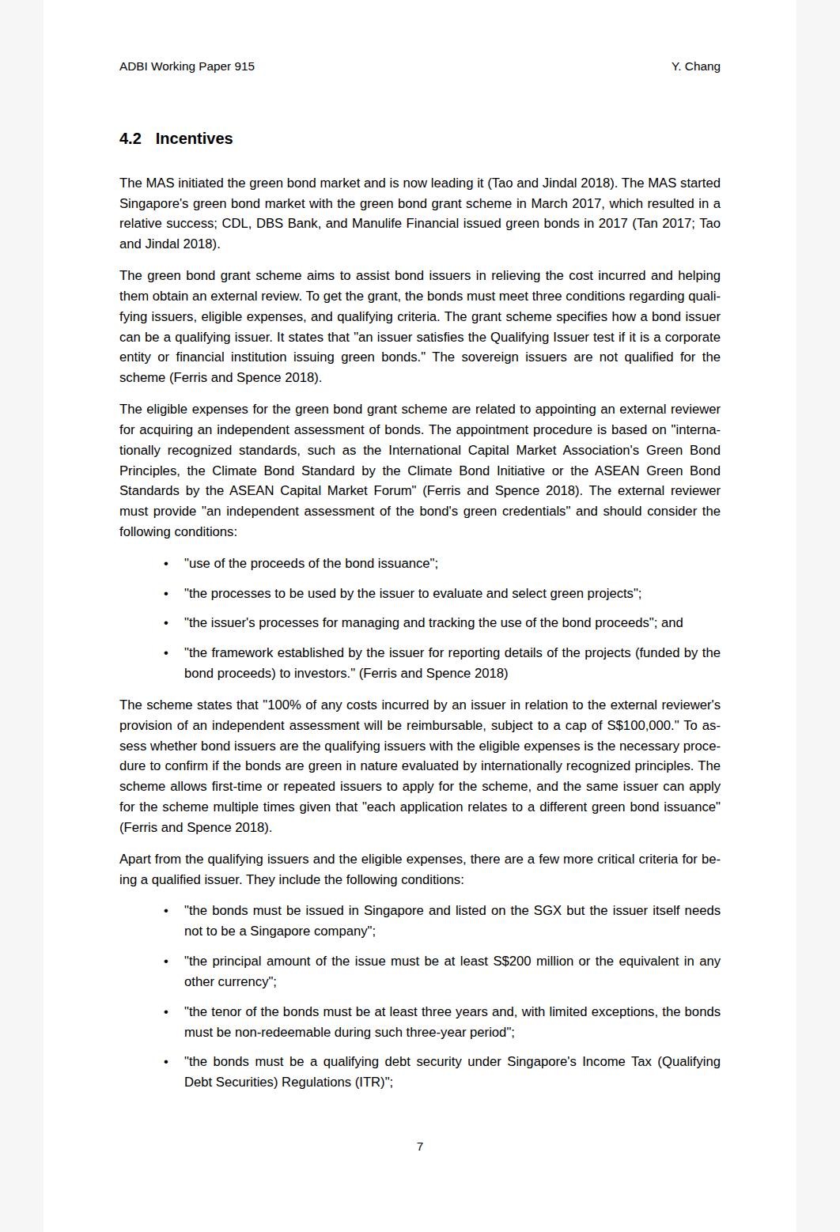ADBI Working Paper 915 Y. Chang
4.2 Incentives
The MAS initiated the green bond market and is now leading it (Tao and Jindal 2018). The MAS started Singapore's green bond market with the green bond grant scheme in March 2017, which resulted in a relative success; CDL, DBS Bank, and Manulife Financial issued green bonds in 2017 (Tan 2017; Tao and Jindal 2018).
The green bond grant scheme aims to assist bond issuers in relieving the cost incurred and helping them obtain an external review. To get the grant, the bonds must meet three conditions regarding qualifying issuers, eligible expenses, and qualifying criteria. The grant scheme specifies how a bond issuer can be a qualifying issuer. It states that "an issuer satisfies the Qualifying Issuer test if it is a corporate entity or financial institution issuing green bonds." The sovereign issuers are not qualified for the scheme (Ferris and Spence 2018).
The eligible expenses for the green bond grant scheme are related to appointing an external reviewer for acquiring an independent assessment of bonds. The appointment procedure is based on "internationally recognized standards, such as the International Capital Market Association's Green Bond Principles, the Climate Bond Standard by the Climate Bond Initiative or the ASEAN Green Bond Standards by the ASEAN Capital Market Forum" (Ferris and Spence 2018). The external reviewer must provide "an independent assessment of the bond's green credentials" and should consider the following conditions:
"use of the proceeds of the bond issuance";
"the processes to be used by the issuer to evaluate and select green projects";
"the issuer's processes for managing and tracking the use of the bond proceeds"; and
"the framework established by the issuer for reporting details of the projects (funded by the bond proceeds) to investors." (Ferris and Spence 2018)
The scheme states that "100% of any costs incurred by an issuer in relation to the external reviewer's provision of an independent assessment will be reimbursable, subject to a cap of S$100,000." To assess whether bond issuers are the qualifying issuers with the eligible expenses is the necessary procedure to confirm if the bonds are green in nature evaluated by internationally recognized principles. The scheme allows first-time or repeated issuers to apply for the scheme, and the same issuer can apply for the scheme multiple times given that "each application relates to a different green bond issuance" (Ferris and Spence 2018).
Apart from the qualifying issuers and the eligible expenses, there are a few more critical criteria for being a qualified issuer. They include the following conditions:
"the bonds must be issued in Singapore and listed on the SGX but the issuer itself needs not to be a Singapore company";
"the principal amount of the issue must be at least S$200 million or the equivalent in any other currency";
"the tenor of the bonds must be at least three years and, with limited exceptions, the bonds must be non-redeemable during such three-year period";
"the bonds must be a qualifying debt security under Singapore's Income Tax (Qualifying Debt Securities) Regulations (ITR)";
7